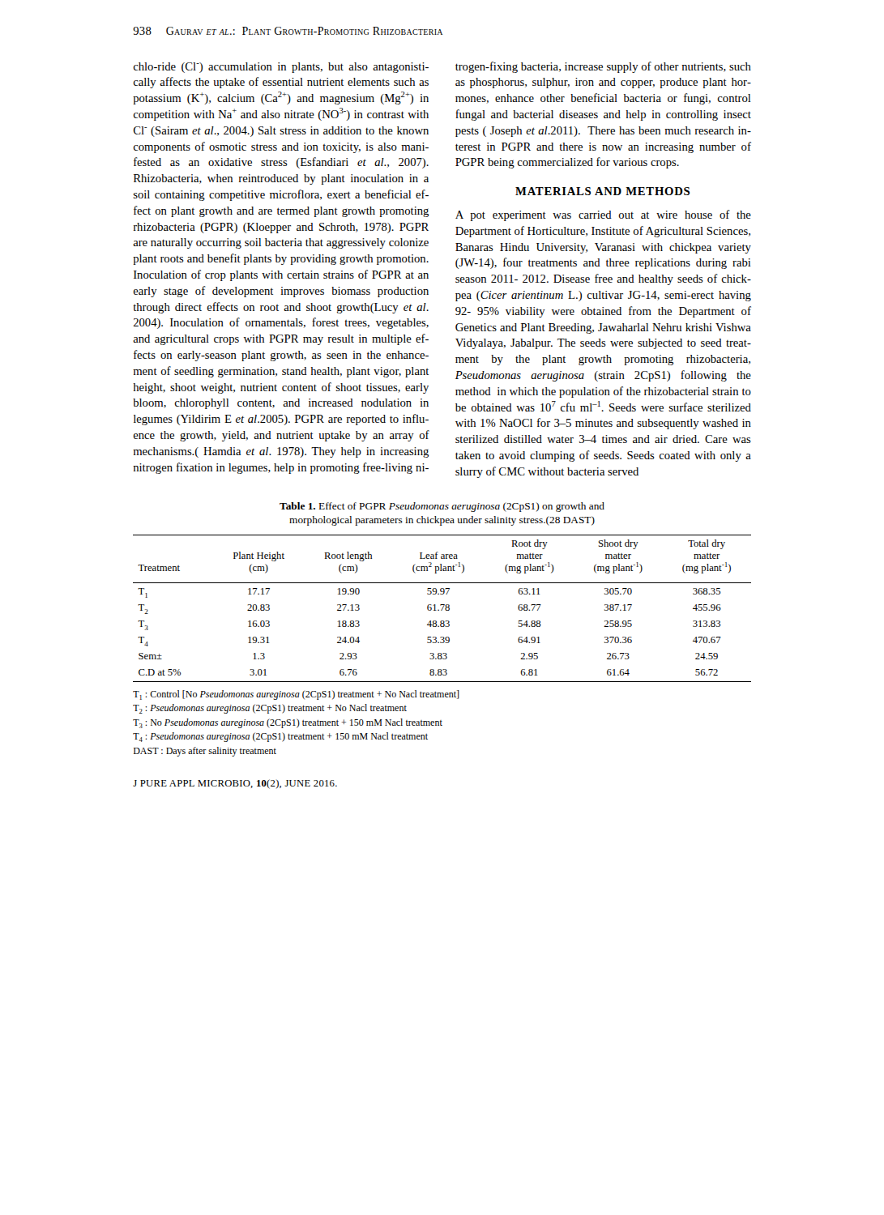938 Gaurav et al.: Plant Growth-Promoting Rhizobacteria
chlo-ride (Cl-) accumulation in plants, but also antagonistically affects the uptake of essential nutrient elements such as potassium (K+), calcium (Ca2+) and magnesium (Mg2+) in competition with Na+ and also nitrate (NO3-) in contrast with Cl- (Sairam et al., 2004.) Salt stress in addition to the known components of osmotic stress and ion toxicity, is also manifested as an oxidative stress (Esfandiari et al., 2007). Rhizobacteria, when reintroduced by plant inoculation in a soil containing competitive microflora, exert a beneficial effect on plant growth and are termed plant growth promoting rhizobacteria (PGPR) (Kloepper and Schroth, 1978). PGPR are naturally occurring soil bacteria that aggressively colonize plant roots and benefit plants by providing growth promotion. Inoculation of crop plants with certain strains of PGPR at an early stage of development improves biomass production through direct effects on root and shoot growth(Lucy et al. 2004). Inoculation of ornamentals, forest trees, vegetables, and agricultural crops with PGPR may result in multiple effects on early-season plant growth, as seen in the enhancement of seedling germination, stand health, plant vigor, plant height, shoot weight, nutrient content of shoot tissues, early bloom, chlorophyll content, and increased nodulation in legumes (Yildirim E et al.2005). PGPR are reported to influence the growth, yield, and nutrient uptake by an array of mechanisms.( Hamdia et al. 1978). They help in increasing nitrogen fixation in legumes, help in promoting free-living nitrogen-fixing bacteria, increase supply of other nutrients, such as phosphorus, sulphur, iron and copper, produce plant hormones, enhance other beneficial bacteria or fungi, control fungal and bacterial diseases and help in controlling insect pests ( Joseph et al.2011). There has been much research interest in PGPR and there is now an increasing number of PGPR being commercialized for various crops.
Materials and Methods
A pot experiment was carried out at wire house of the Department of Horticulture, Institute of Agricultural Sciences, Banaras Hindu University, Varanasi with chickpea variety (JW-14), four treatments and three replications during rabi season 2011- 2012. Disease free and healthy seeds of chickpea (Cicer arientinum L.) cultivar JG-14, semi-erect having 92- 95% viability were obtained from the Department of Genetics and Plant Breeding, Jawaharlal Nehru krishi Vishwa Vidyalaya, Jabalpur. The seeds were subjected to seed treatment by the plant growth promoting rhizobacteria, Pseudomonas aeruginosa (strain 2CpS1) following the method in which the population of the rhizobacterial strain to be obtained was 107 cfu ml–1. Seeds were surface sterilized with 1% NaOCl for 3–5 minutes and subsequently washed in sterilized distilled water 3–4 times and air dried. Care was taken to avoid clumping of seeds. Seeds coated with only a slurry of CMC without bacteria served
Table 1. Effect of PGPR Pseudomonas aeruginosa (2CpS1) on growth and
morphological parameters in chickpea under salinity stress.(28 DAST)
| Treatment | Plant Height (cm) | Root length (cm) | Leaf area (cm 2 plant -1 ) | Root dry matter (mg plant -1 ) | Shoot dry matter (mg plant -1 ) | Total dry matter (mg plant -1 ) |
| --- | --- | --- | --- | --- | --- | --- |
| T 1 | 17.17 | 19.90 | 59.97 | 63.11 | 305.70 | 368.35 |
| T 2 | 20.83 | 27.13 | 61.78 | 68.77 | 387.17 | 455.96 |
| T 3 | 16.03 | 18.83 | 48.83 | 54.88 | 258.95 | 313.83 |
| T 4 | 19.31 | 24.04 | 53.39 | 64.91 | 370.36 | 470.67 |
| Sem± | 1.3 | 2.93 | 3.83 | 2.95 | 26.73 | 24.59 |
| C.D at 5% | 3.01 | 6.76 | 8.83 | 6.81 | 61.64 | 56.72 |
T1 : Control [No Pseudomonas aureginosa (2CpS1) treatment + No Nacl treatment]
T2 : Pseudomonas aureginosa (2CpS1) treatment + No Nacl treatment
T3 : No Pseudomonas aureginosa (2CpS1) treatment + 150 mM Nacl treatment
T4 : Pseudomonas aureginosa (2CpS1) treatment + 150 mM Nacl treatment
DAST : Days after salinity treatment
J PURE APPL MICROBIO, 10(2), JUNE 2016.